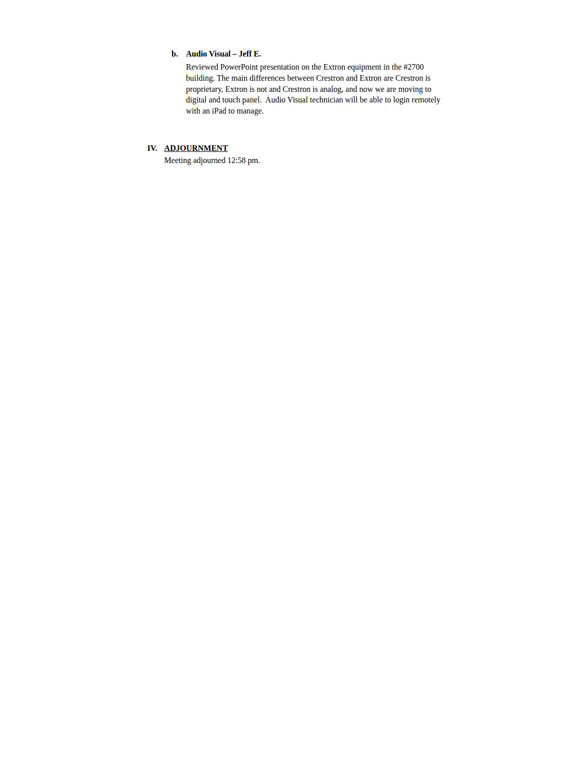b. Audio Visual – Jeff E.
Reviewed PowerPoint presentation on the Extron equipment in the #2700 building. The main differences between Crestron and Extron are Crestron is proprietary, Extron is not and Crestron is analog, and now we are moving to digital and touch panel. Audio Visual technician will be able to login remotely with an iPad to manage.
IV. ADJOURNMENT
Meeting adjourned 12:58 pm.